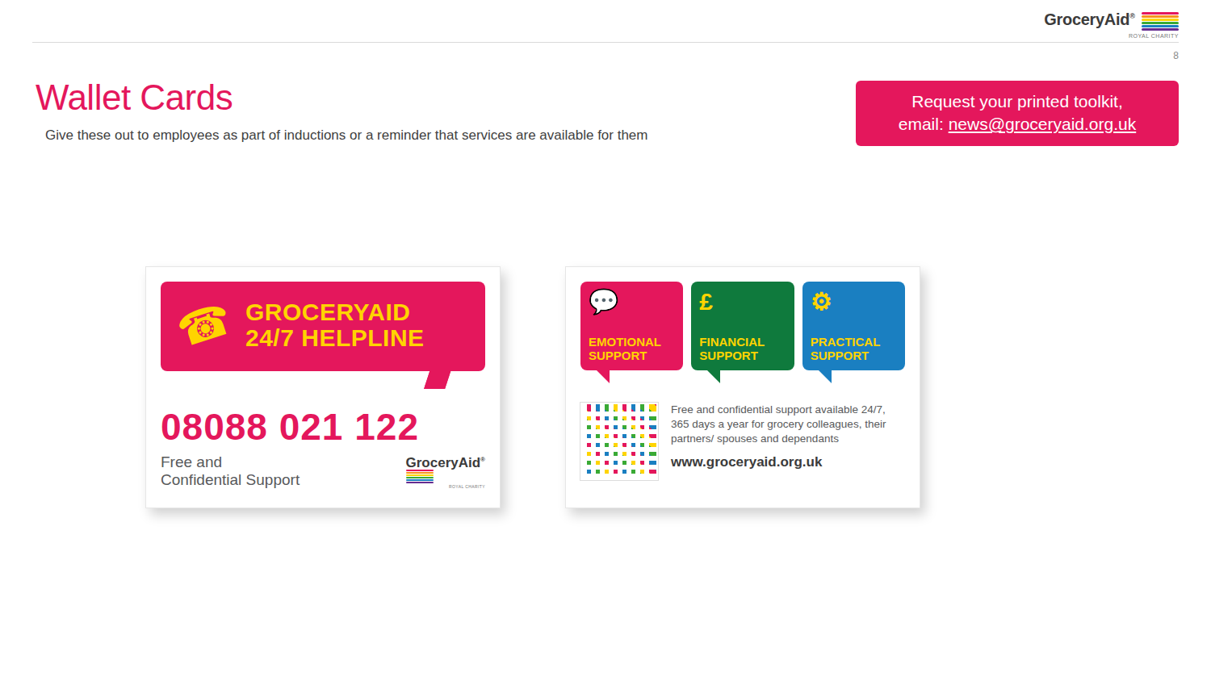GroceryAid®
ROYAL CHARITY
8
Wallet Cards
Give these out to employees as part of inductions or a reminder that services are available for them
Request your printed toolkit,
email: news@groceryaid.org.uk
☎
GROCERYAID
24/7 HELPLINE
08088 021 122
Free and
Confidential Support
GroceryAid®
ROYAL CHARITY
💬
Emotional
Support
£
Financial
Support
⚙
Practical
Support
Free and confidential support available 24/7, 365 days a year for grocery colleagues, their partners/ spouses and dependants www.groceryaid.org.uk